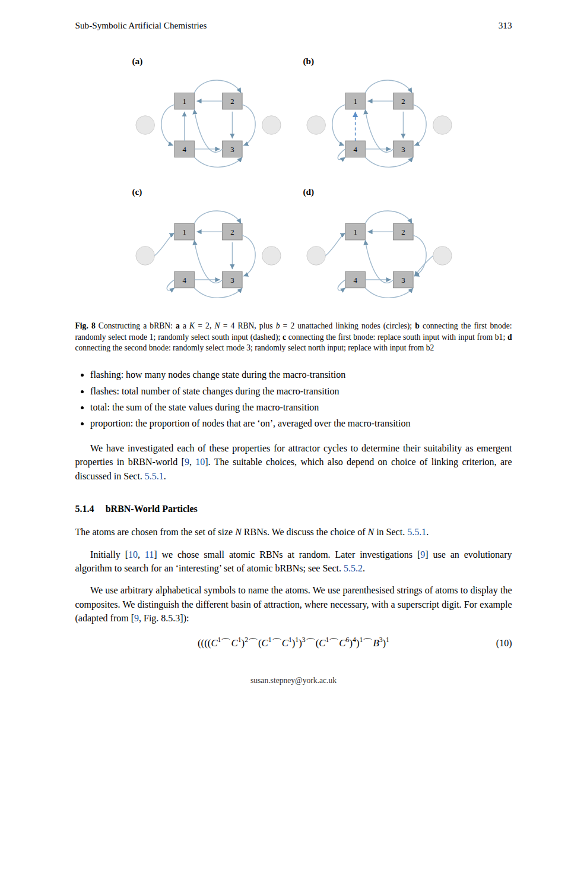Sub-Symbolic Artificial Chemistries 313
(a)
1 2 4 3
(b)
1 2 4 3
(c)
1 2 4 3
(d)
1 2 4 3
Fig. 8 Constructing a bRBN: a a K = 2, N = 4 RBN, plus b = 2 unattached linking nodes (circles); b connecting the first bnode: randomly select rnode 1; randomly select south input (dashed); c connecting the first bnode: replace south input with input from b1; d connecting the second bnode: randomly select rnode 3; randomly select north input; replace with input from b2
flashing: how many nodes change state during the macro-transition
flashes: total number of state changes during the macro-transition
total: the sum of the state values during the macro-transition
proportion: the proportion of nodes that are ‘on’, averaged over the macro-transition
We have investigated each of these properties for attractor cycles to determine their suitability as emergent properties in bRBN-world [9, 10]. The suitable choices, which also depend on choice of linking criterion, are discussed in Sect. 5.5.1.
5.1.4bRBN-World Particles
The atoms are chosen from the set of size N RBNs. We discuss the choice of N in Sect. 5.5.1.
Initially [10, 11] we chose small atomic RBNs at random. Later investigations [9] use an evolutionary algorithm to search for an ‘interesting’ set of atomic bRBNs; see Sect. 5.5.2.
We use arbitrary alphabetical symbols to name the atoms. We use parenthesised strings of atoms to display the composites. We distinguish the different basin of attraction, where necessary, with a superscript digit. For example (adapted from [9, Fig. 8.5.3]):
((((C1⌒C1)2⌒(C1⌒C1)1)3⌒(C1⌒C6)4)1⌒B3)1 (10)
susan.stepney@york.ac.uk